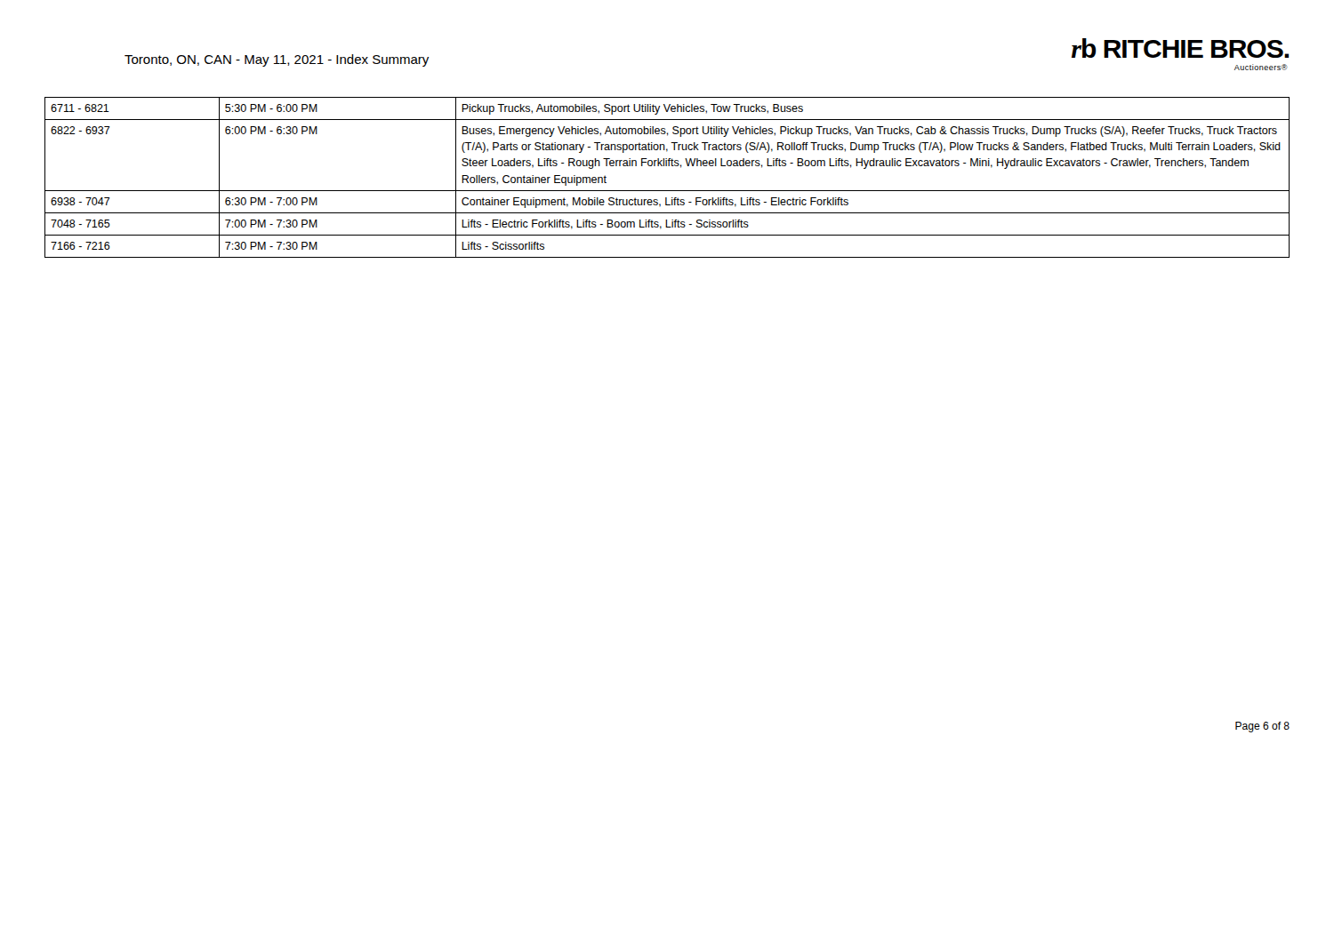Toronto, ON, CAN - May 11, 2021 - Index Summary
rb RITCHIE BROS.
Auctioneers®
| 6711 - 6821 | 5:30 PM - 6:00 PM | Pickup Trucks, Automobiles, Sport Utility Vehicles, Tow Trucks, Buses |
| 6822 - 6937 | 6:00 PM - 6:30 PM | Buses, Emergency Vehicles, Automobiles, Sport Utility Vehicles, Pickup Trucks, Van Trucks, Cab & Chassis Trucks, Dump Trucks (S/A), Reefer Trucks, Truck Tractors (T/A), Parts or Stationary - Transportation, Truck Tractors (S/A), Rolloff Trucks, Dump Trucks (T/A), Plow Trucks & Sanders, Flatbed Trucks, Multi Terrain Loaders, Skid Steer Loaders, Lifts - Rough Terrain Forklifts, Wheel Loaders, Lifts - Boom Lifts, Hydraulic Excavators - Mini, Hydraulic Excavators - Crawler, Trenchers, Tandem Rollers, Container Equipment |
| 6938 - 7047 | 6:30 PM - 7:00 PM | Container Equipment, Mobile Structures, Lifts - Forklifts, Lifts - Electric Forklifts |
| 7048 - 7165 | 7:00 PM - 7:30 PM | Lifts - Electric Forklifts, Lifts - Boom Lifts, Lifts - Scissorlifts |
| 7166 - 7216 | 7:30 PM - 7:30 PM | Lifts - Scissorlifts |
Page 6 of 8